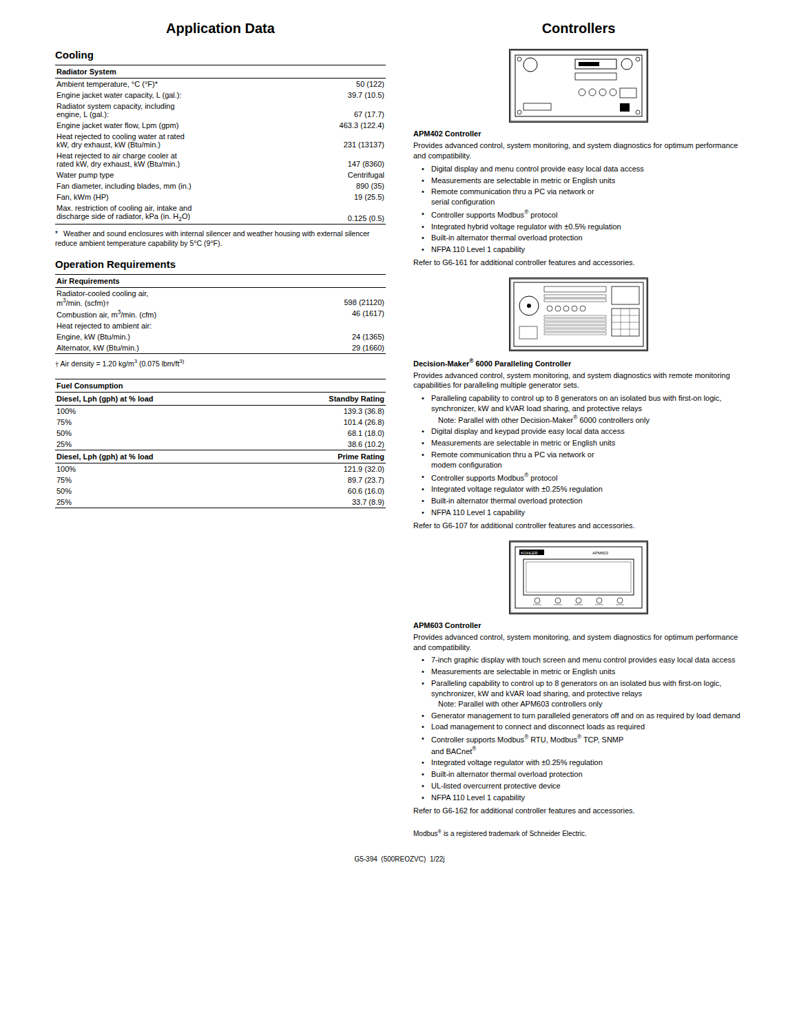Application Data
Cooling
| Radiator System |
| --- |
| Ambient temperature, °C (°F)* | 50 (122) |
| Engine jacket water capacity, L (gal.): | 39.7 (10.5) |
| Radiator system capacity, including engine, L (gal.): | 67 (17.7) |
| Engine jacket water flow, Lpm (gpm) | 463.3 (122.4) |
| Heat rejected to cooling water at rated kW, dry exhaust, kW (Btu/min.) | 231 (13137) |
| Heat rejected to air charge cooler at rated kW, dry exhaust, kW (Btu/min.) | 147 (8360) |
| Water pump type | Centrifugal |
| Fan diameter, including blades, mm (in.) | 890 (35) |
| Fan, kWm (HP) | 19 (25.5) |
| Max. restriction of cooling air, intake and discharge side of radiator, kPa (in. H 2 O) | 0.125 (0.5) |
*Weather and sound enclosures with internal silencer and weather housing with external silencer reduce ambient temperature capability by 5°C (9°F).
Operation Requirements
| Air Requirements |
| --- |
| Radiator-cooled cooling air, m 3 /min. (scfm) † | 598 (21120) |
| Combustion air, m 3 /min. (cfm) | 46 (1617) |
| Heat rejected to ambient air: | |
| Engine, kW (Btu/min.) | 24 (1365) |
| Alternator, kW (Btu/min.) | 29 (1660) |
† Air density = 1.20 kg/m3 (0.075 lbm/ft3)
| Fuel Consumption |
| --- |
| Diesel, Lph (gph) at % load | Standby Rating |
| 100% | 139.3 (36.8) |
| 75% | 101.4 (26.8) |
| 50% | 68.1 (18.0) |
| 25% | 38.6 (10.2) |
| Diesel, Lph (gph) at % load | Prime Rating |
| 100% | 121.9 (32.0) |
| 75% | 89.7 (23.7) |
| 50% | 60.6 (16.0) |
| 25% | 33.7 (8.9) |
Controllers
APM402 Controller
Provides advanced control, system monitoring, and system diagnostics for optimum performance and compatibility.
Digital display and menu control provide easy local data access
Measurements are selectable in metric or English units
Remote communication thru a PC via network or
serial configuration
Controller supports Modbus® protocol
Integrated hybrid voltage regulator with ±0.5% regulation
Built-in alternator thermal overload protection
NFPA 110 Level 1 capability
Refer to G6-161 for additional controller features and accessories.
Decision-Maker® 6000 Paralleling Controller
Provides advanced control, system monitoring, and system diagnostics with remote monitoring capabilities for paralleling multiple generator sets.
Paralleling capability to control up to 8 generators on an isolated bus with first-on logic, synchronizer, kW and kVAR load sharing, and protective relays
Note: Parallel with other Decision-Maker® 6000 controllers only
Digital display and keypad provide easy local data access
Measurements are selectable in metric or English units
Remote communication thru a PC via network or
modem configuration
Controller supports Modbus® protocol
Integrated voltage regulator with ±0.25% regulation
Built-in alternator thermal overload protection
NFPA 110 Level 1 capability
Refer to G6-107 for additional controller features and accessories.
KOHLER APM603
APM603 Controller
Provides advanced control, system monitoring, and system diagnostics for optimum performance and compatibility.
7-inch graphic display with touch screen and menu control provides easy local data access
Measurements are selectable in metric or English units
Paralleling capability to control up to 8 generators on an isolated bus with first-on logic, synchronizer, kW and kVAR load sharing, and protective relays
Note: Parallel with other APM603 controllers only
Generator management to turn paralleled generators off and on as required by load demand
Load management to connect and disconnect loads as required
Controller supports Modbus® RTU, Modbus® TCP, SNMP
and BACnet®
Integrated voltage regulator with ±0.25% regulation
Built-in alternator thermal overload protection
UL-listed overcurrent protective device
NFPA 110 Level 1 capability
Refer to G6-162 for additional controller features and accessories.
Modbus® is a registered trademark of Schneider Electric.
G5-394 (500REOZVC) 1/22j